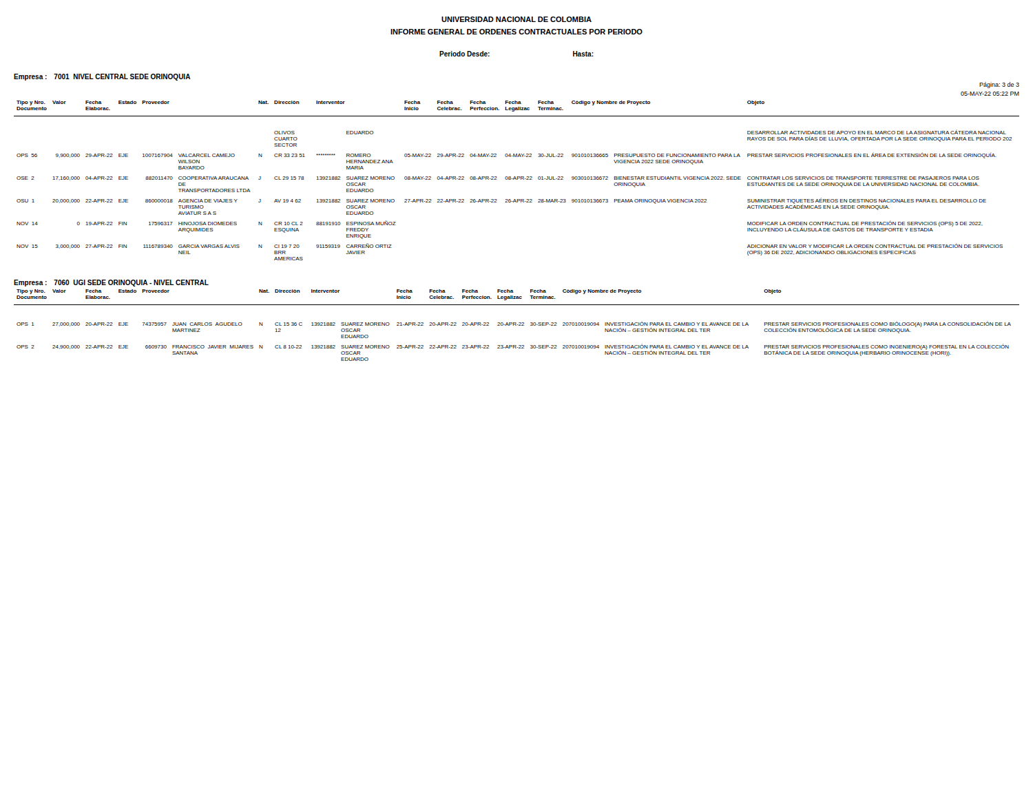UNIVERSIDAD NACIONAL DE COLOMBIA
INFORME GENERAL DE ORDENES CONTRACTUALES POR PERIODO
Periodo Desde: Hasta:
Empresa : 7001 NIVEL CENTRAL SEDE ORINOQUIA
Página: 3 de 3
05-MAY-22 05:22 PM
| Tipo y Nro. Documento | Valor | Fecha Elaborac. | Estado | Proveedor | Nat. | Direcciòn | Interventor | Fecha Inicio | Fecha Celebrac. | Fecha Perfeccion. | Fecha Legalizac | Fecha Terminac. | Còdigo y Nombre de Proyecto | Objeto |
| --- | --- | --- | --- | --- | --- | --- | --- | --- | --- | --- | --- | --- | --- | --- |
| | | | | | | | OLIVOS CUARTO SECTOR | | EDUARDO | | | | | | | | DESARROLLAR ACTIVIDADES DE APOYO EN EL MARCO DE LA ASIGNATURA CÁTEDRA NACIONAL RAYOS DE SOL PARA DÍAS DE LLUVIA, OFERTADA POR LA SEDE ORINOQUIA PARA EL PERIODO 202 |
| OPS 56 | 9,900,000 | 29-APR-22 | EJE | 1007167904 | VALCARCEL CAMEJO WILSON BAYARDO | N | CR 33 23 51 | ********* | ROMERO HERNANDEZ ANA MARIA | 05-MAY-22 | 29-APR-22 | 04-MAY-22 | 04-MAY-22 | 30-JUL-22 | 901010136665 | PRESUPUESTO DE FUNCIONAMIENTO PARA LA VIGENCIA 2022 SEDE ORINOQUIA | PRESTAR SERVICIOS PROFESIONALES EN EL ÁREA DE EXTENSIÓN DE LA SEDE ORINOQUÍA. |
| OSE 2 | 17,160,000 | 04-APR-22 | EJE | 882011470 | COOPERATIVA ARAUCANA DE TRANSPORTADORES LTDA | J | CL 29 15 78 | 13921882 | SUAREZ MORENO OSCAR EDUARDO | 08-MAY-22 | 04-APR-22 | 08-APR-22 | 08-APR-22 | 01-JUL-22 | 903010136672 | BIENESTAR ESTUDIANTIL VIGENCIA 2022. SEDE ORINOQUIA | CONTRATAR LOS SERVICIOS DE TRANSPORTE TERRESTRE DE PASAJEROS PARA LOS ESTUDIANTES DE LA SEDE ORINOQUIA DE LA UNIVERSIDAD NACIONAL DE COLOMBIA. |
| OSU 1 | 20,000,000 | 22-APR-22 | EJE | 860000018 | AGENCIA DE VIAJES Y TURISMO AVIATUR S A S | J | AV 19 4 62 | 13921882 | SUAREZ MORENO OSCAR EDUARDO | 27-APR-22 | 22-APR-22 | 26-APR-22 | 26-APR-22 | 28-MAR-23 | 901010136673 | PEAMA ORINOQUIA VIGENCIA 2022 | SUMINISTRAR TIQUETES AÉREOS EN DESTINOS NACIONALES PARA EL DESARROLLO DE ACTIVIDADES ACADÉMICAS EN LA SEDE ORINOQUIA. |
| NOV 14 | 0 | 19-APR-22 | FIN | 17596317 | HINOJOSA DIOMEDES ARQUIMIDES | N | CR 10 CL 2 ESQUINA | 88191910 | ESPINOSA MUÑOZ FREDDY ENRIQUE | | | | | | | | MODIFICAR LA ORDEN CONTRACTUAL DE PRESTACIÓN DE SERVICIOS (OPS) 5 DE 2022, INCLUYENDO LA CLÁUSULA DE GASTOS DE TRANSPORTE Y ESTADIA |
| NOV 15 | 3,000,000 | 27-APR-22 | FIN | 1116789340 | GARCIA VARGAS ALVIS NEIL | N | Cl 19 7 20 BRR AMERICAS | 91159319 | CARREÑO ORTIZ JAVIER | | | | | | | | ADICIONAR EN VALOR Y MODIFICAR LA ORDEN CONTRACTUAL DE PRESTACIÓN DE SERVICIOS (OPS) 36 DE 2022, ADICIONANDO OBLIGACIONES ESPECIFICAS |
Empresa : 7060 UGI SEDE ORINOQUIA - NIVEL CENTRAL
| Tipo y Nro. Documento | Valor | Fecha Elaborac. | Estado | Proveedor | Nat. | Direcciòn | Interventor | Fecha Inicio | Fecha Celebrac. | Fecha Perfeccion. | Fecha Legalizac | Fecha Terminac. | Còdigo y Nombre de Proyecto | Objeto |
| --- | --- | --- | --- | --- | --- | --- | --- | --- | --- | --- | --- | --- | --- | --- |
| OPS 1 | 27,000,000 | 20-APR-22 | EJE | 74375957 | JUAN CARLOS AGUDELO MARTINEZ | N | CL 15 36 C 12 | 13921882 | SUAREZ MORENO OSCAR EDUARDO | 21-APR-22 | 20-APR-22 | 20-APR-22 | 20-APR-22 | 30-SEP-22 | 207010019094 | INVESTIGACIÓN PARA EL CAMBIO Y EL AVANCE DE LA NACIÓN – GESTIÓN INTEGRAL DEL TER | PRESTAR SERVICIOS PROFESIONALES COMO BIÓLOGO(A) PARA LA CONSOLIDACIÓN DE LA COLECCIÓN ENTOMOLÓGICA DE LA SEDE ORINOQUIA. |
| OPS 2 | 24,900,000 | 22-APR-22 | EJE | 6609730 | FRANCISCO JAVIER MIJARES SANTANA | N | CL 8 10-22 | 13921882 | SUAREZ MORENO OSCAR EDUARDO | 25-APR-22 | 22-APR-22 | 23-APR-22 | 23-APR-22 | 30-SEP-22 | 207010019094 | INVESTIGACIÓN PARA EL CAMBIO Y EL AVANCE DE LA NACIÓN – GESTIÓN INTEGRAL DEL TER | PRESTAR SERVICIOS PROFESIONALES COMO INGENIERO(A) FORESTAL EN LA COLECCIÓN BOTÁNICA DE LA SEDE ORINOQUIA (HERBARIO ORINOCENSE (HORI)). |